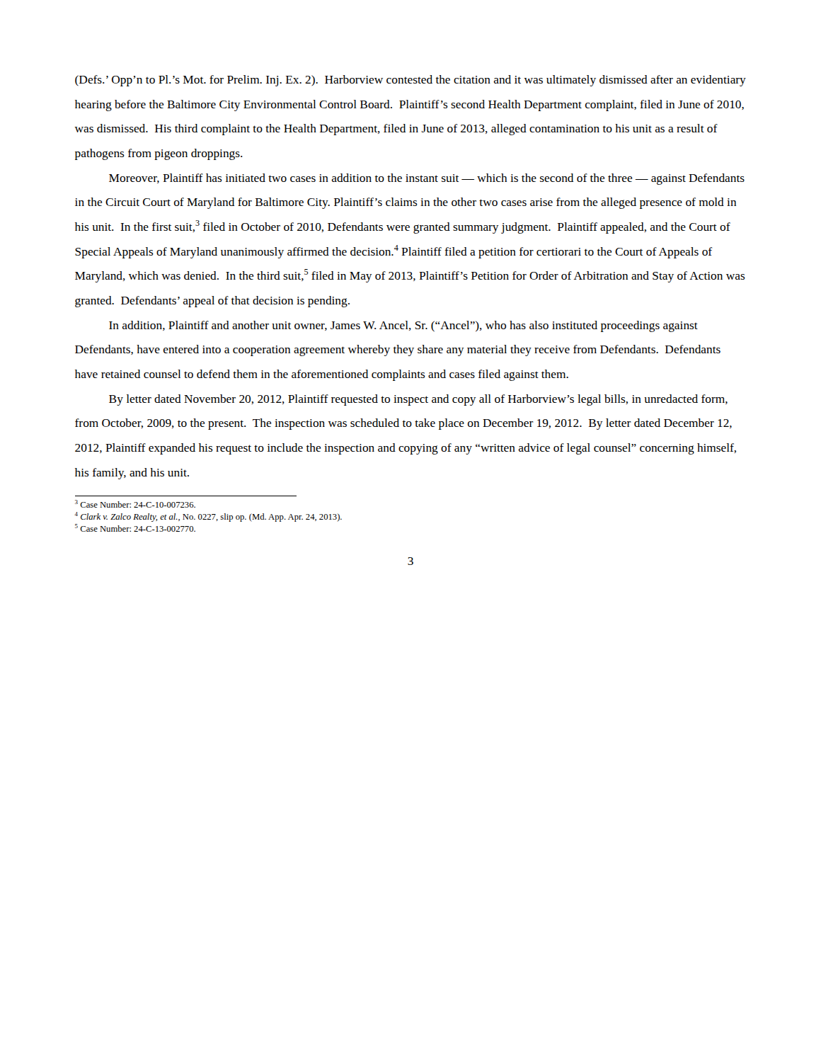(Defs.’ Opp’n to Pl.’s Mot. for Prelim. Inj. Ex. 2). Harborview contested the citation and it was ultimately dismissed after an evidentiary hearing before the Baltimore City Environmental Control Board. Plaintiff’s second Health Department complaint, filed in June of 2010, was dismissed. His third complaint to the Health Department, filed in June of 2013, alleged contamination to his unit as a result of pathogens from pigeon droppings.
Moreover, Plaintiff has initiated two cases in addition to the instant suit — which is the second of the three — against Defendants in the Circuit Court of Maryland for Baltimore City. Plaintiff’s claims in the other two cases arise from the alleged presence of mold in his unit. In the first suit,3 filed in October of 2010, Defendants were granted summary judgment. Plaintiff appealed, and the Court of Special Appeals of Maryland unanimously affirmed the decision.4 Plaintiff filed a petition for certiorari to the Court of Appeals of Maryland, which was denied. In the third suit,5 filed in May of 2013, Plaintiff’s Petition for Order of Arbitration and Stay of Action was granted. Defendants’ appeal of that decision is pending.
In addition, Plaintiff and another unit owner, James W. Ancel, Sr. (“Ancel”), who has also instituted proceedings against Defendants, have entered into a cooperation agreement whereby they share any material they receive from Defendants. Defendants have retained counsel to defend them in the aforementioned complaints and cases filed against them.
By letter dated November 20, 2012, Plaintiff requested to inspect and copy all of Harborview’s legal bills, in unredacted form, from October, 2009, to the present. The inspection was scheduled to take place on December 19, 2012. By letter dated December 12, 2012, Plaintiff expanded his request to include the inspection and copying of any “written advice of legal counsel” concerning himself, his family, and his unit.
3 Case Number: 24-C-10-007236.
4 Clark v. Zalco Realty, et al., No. 0227, slip op. (Md. App. Apr. 24, 2013).
5 Case Number: 24-C-13-002770.
3